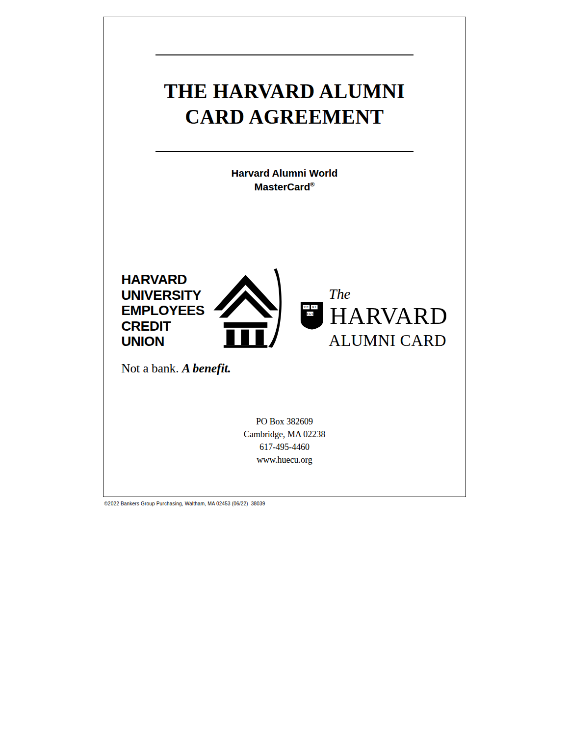THE HARVARD ALUMNI
CARD AGREEMENT
Harvard Alumni World
MasterCard®
Harvard
University
Employees Credit Union
Not a bank. A benefit.
The
VE RI TAS HARVARD
ALUMNI CARD
PO Box 382609
Cambridge, MA 02238
617-495-4460
www.huecu.org
©2022 Bankers Group Purchasing, Waltham, MA 02453 (06/22) 38039